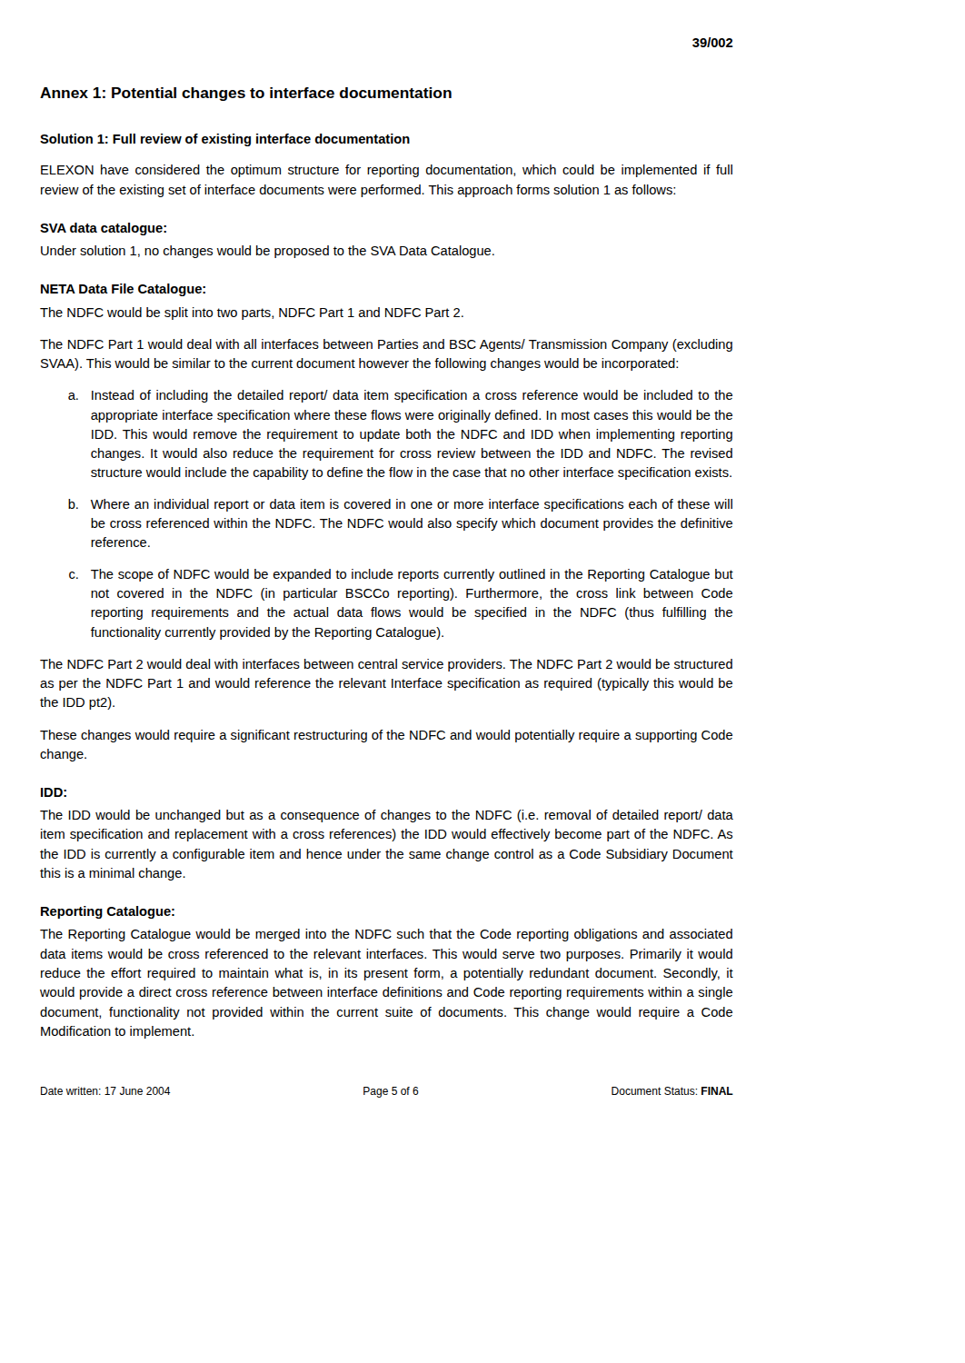39/002
Annex 1: Potential changes to interface documentation
Solution 1: Full review of existing interface documentation
ELEXON have considered the optimum structure for reporting documentation, which could be implemented if full review of the existing set of interface documents were performed. This approach forms solution 1 as follows:
SVA data catalogue:
Under solution 1, no changes would be proposed to the SVA Data Catalogue.
NETA Data File Catalogue:
The NDFC would be split into two parts, NDFC Part 1 and NDFC Part 2.
The NDFC Part 1 would deal with all interfaces between Parties and BSC Agents/ Transmission Company (excluding SVAA). This would be similar to the current document however the following changes would be incorporated:
Instead of including the detailed report/ data item specification a cross reference would be included to the appropriate interface specification where these flows were originally defined. In most cases this would be the IDD. This would remove the requirement to update both the NDFC and IDD when implementing reporting changes. It would also reduce the requirement for cross review between the IDD and NDFC. The revised structure would include the capability to define the flow in the case that no other interface specification exists.
Where an individual report or data item is covered in one or more interface specifications each of these will be cross referenced within the NDFC. The NDFC would also specify which document provides the definitive reference.
The scope of NDFC would be expanded to include reports currently outlined in the Reporting Catalogue but not covered in the NDFC (in particular BSCCo reporting). Furthermore, the cross link between Code reporting requirements and the actual data flows would be specified in the NDFC (thus fulfilling the functionality currently provided by the Reporting Catalogue).
The NDFC Part 2 would deal with interfaces between central service providers. The NDFC Part 2 would be structured as per the NDFC Part 1 and would reference the relevant Interface specification as required (typically this would be the IDD pt2).
These changes would require a significant restructuring of the NDFC and would potentially require a supporting Code change.
IDD:
The IDD would be unchanged but as a consequence of changes to the NDFC (i.e. removal of detailed report/ data item specification and replacement with a cross references) the IDD would effectively become part of the NDFC. As the IDD is currently a configurable item and hence under the same change control as a Code Subsidiary Document this is a minimal change.
Reporting Catalogue:
The Reporting Catalogue would be merged into the NDFC such that the Code reporting obligations and associated data items would be cross referenced to the relevant interfaces. This would serve two purposes. Primarily it would reduce the effort required to maintain what is, in its present form, a potentially redundant document. Secondly, it would provide a direct cross reference between interface definitions and Code reporting requirements within a single document, functionality not provided within the current suite of documents. This change would require a Code Modification to implement.
Date written: 17 June 2004 Page 5 of 6 Document Status: FINAL